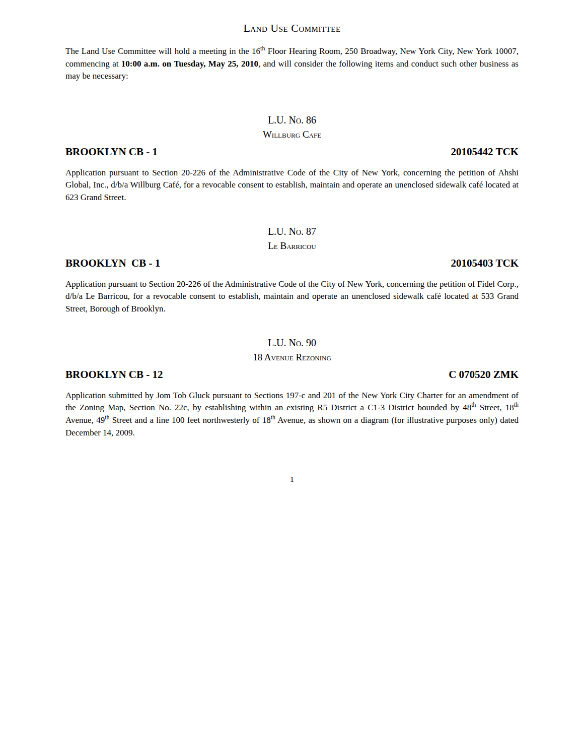Land Use Committee
The Land Use Committee will hold a meeting in the 16th Floor Hearing Room, 250 Broadway, New York City, New York 10007, commencing at 10:00 a.m. on Tuesday, May 25, 2010, and will consider the following items and conduct such other business as may be necessary:
L.U. No. 86
Willburg Cafe
BROOKLYN CB - 1 20105442 TCK
Application pursuant to Section 20-226 of the Administrative Code of the City of New York, concerning the petition of Ahshi Global, Inc., d/b/a Willburg Café, for a revocable consent to establish, maintain and operate an unenclosed sidewalk café located at 623 Grand Street.
L.U. No. 87
Le Barricou
BROOKLYN CB - 1 20105403 TCK
Application pursuant to Section 20-226 of the Administrative Code of the City of New York, concerning the petition of Fidel Corp., d/b/a Le Barricou, for a revocable consent to establish, maintain and operate an unenclosed sidewalk café located at 533 Grand Street, Borough of Brooklyn.
L.U. No. 90
18 Avenue Rezoning
BROOKLYN CB - 12 C 070520 ZMK
Application submitted by Jom Tob Gluck pursuant to Sections 197-c and 201 of the New York City Charter for an amendment of the Zoning Map, Section No. 22c, by establishing within an existing R5 District a C1-3 District bounded by 48th Street, 18th Avenue, 49th Street and a line 100 feet northwesterly of 18th Avenue, as shown on a diagram (for illustrative purposes only) dated December 14, 2009.
1